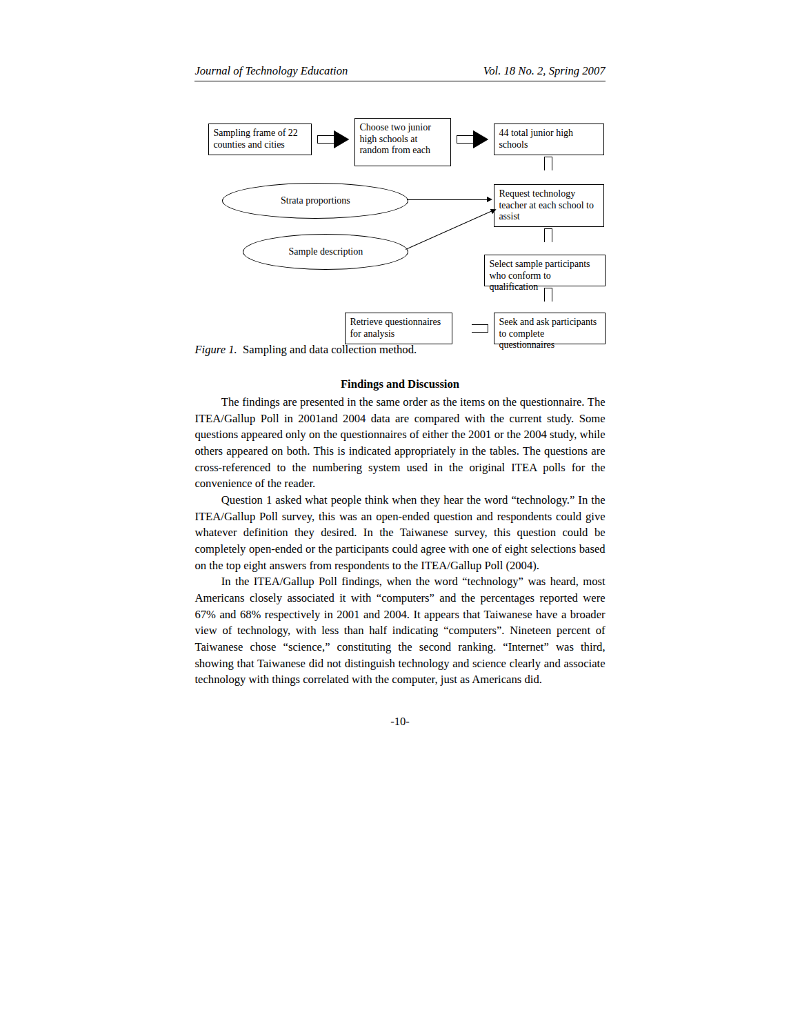Journal of Technology Education Vol. 18 No. 2, Spring 2007
Sampling frame of 22 counties and cities
Choose two junior high schools at random from each
44 total junior high schools
Strata proportions
Sample description
Request technology teacher at each school to assist
Select sample participants who conform to qualification
Seek and ask participants to complete questionnaires
Retrieve questionnaires for analysis
Figure 1. Sampling and data collection method.
Findings and Discussion
The findings are presented in the same order as the items on the questionnaire. The ITEA/Gallup Poll in 2001and 2004 data are compared with the current study. Some questions appeared only on the questionnaires of either the 2001 or the 2004 study, while others appeared on both. This is indicated appropriately in the tables. The questions are cross-referenced to the numbering system used in the original ITEA polls for the convenience of the reader.
Question 1 asked what people think when they hear the word “technology.” In the ITEA/Gallup Poll survey, this was an open-ended question and respondents could give whatever definition they desired. In the Taiwanese survey, this question could be completely open-ended or the participants could agree with one of eight selections based on the top eight answers from respondents to the ITEA/Gallup Poll (2004).
In the ITEA/Gallup Poll findings, when the word “technology” was heard, most Americans closely associated it with “computers” and the percentages reported were 67% and 68% respectively in 2001 and 2004. It appears that Taiwanese have a broader view of technology, with less than half indicating “computers”. Nineteen percent of Taiwanese chose “science,” constituting the second ranking. “Internet” was third, showing that Taiwanese did not distinguish technology and science clearly and associate technology with things correlated with the computer, just as Americans did.
-10-